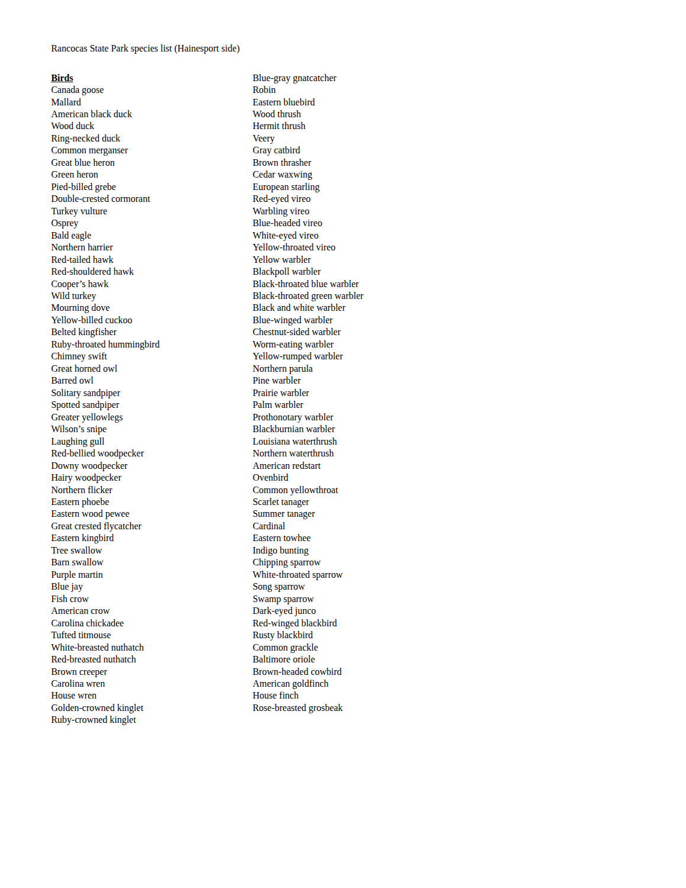Rancocas State Park species list (Hainesport side)
Birds
Canada goose
Mallard
American black duck
Wood duck
Ring-necked duck
Common merganser
Great blue heron
Green heron
Pied-billed grebe
Double-crested cormorant
Turkey vulture
Osprey
Bald eagle
Northern harrier
Red-tailed hawk
Red-shouldered hawk
Cooper’s hawk
Wild turkey
Mourning dove
Yellow-billed cuckoo
Belted kingfisher
Ruby-throated hummingbird
Chimney swift
Great horned owl
Barred owl
Solitary sandpiper
Spotted sandpiper
Greater yellowlegs
Wilson’s snipe
Laughing gull
Red-bellied woodpecker
Downy woodpecker
Hairy woodpecker
Northern flicker
Eastern phoebe
Eastern wood pewee
Great crested flycatcher
Eastern kingbird
Tree swallow
Barn swallow
Purple martin
Blue jay
Fish crow
American crow
Carolina chickadee
Tufted titmouse
White-breasted nuthatch
Red-breasted nuthatch
Brown creeper
Carolina wren
House wren
Golden-crowned kinglet
Ruby-crowned kinglet
Blue-gray gnatcatcher
Robin
Eastern bluebird
Wood thrush
Hermit thrush
Veery
Gray catbird
Brown thrasher
Cedar waxwing
European starling
Red-eyed vireo
Warbling vireo
Blue-headed vireo
White-eyed vireo
Yellow-throated vireo
Yellow warbler
Blackpoll warbler
Black-throated blue warbler
Black-throated green warbler
Black and white warbler
Blue-winged warbler
Chestnut-sided warbler
Worm-eating warbler
Yellow-rumped warbler
Northern parula
Pine warbler
Prairie warbler
Palm warbler
Prothonotary warbler
Blackburnian warbler
Louisiana waterthrush
Northern waterthrush
American redstart
Ovenbird
Common yellowthroat
Scarlet tanager
Summer tanager
Cardinal
Eastern towhee
Indigo bunting
Chipping sparrow
White-throated sparrow
Song sparrow
Swamp sparrow
Dark-eyed junco
Red-winged blackbird
Rusty blackbird
Common grackle
Baltimore oriole
Brown-headed cowbird
American goldfinch
House finch
Rose-breasted grosbeak